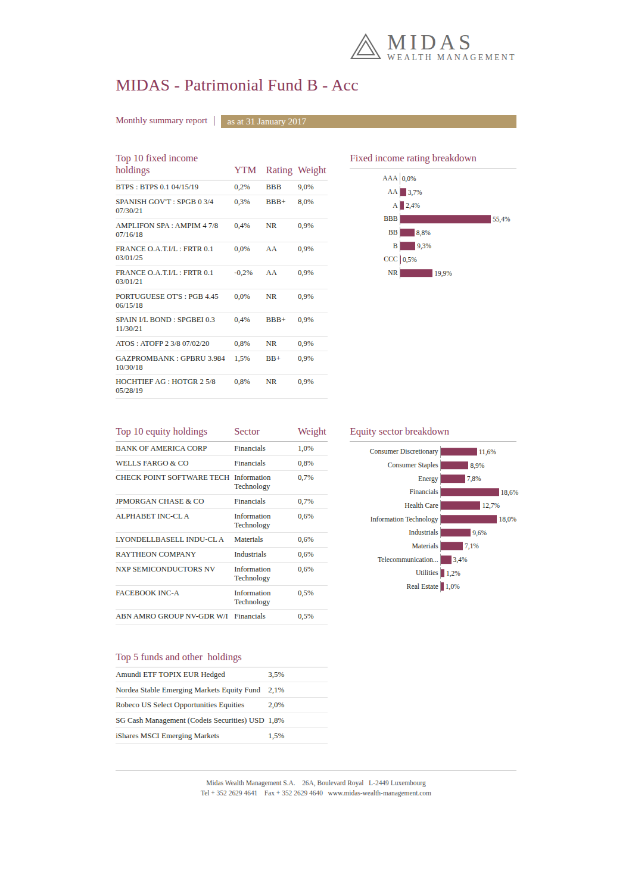MIDAS
WEALTH MANAGEMENT
MIDAS - Patrimonial Fund B - Acc
Monthly summary report
|
as at 31 January 2017
| Top 10 fixed income holdings | YTM | Rating | Weight |
| --- | --- | --- | --- |
| BTPS : BTPS 0.1 04/15/19 | 0,2% | BBB | 9,0% |
| SPANISH GOV'T : SPGB 0 3/4 07/30/21 | 0,3% | BBB+ | 8,0% |
| AMPLIFON SPA : AMPIM 4 7/8 07/16/18 | 0,4% | NR | 0,9% |
| FRANCE O.A.T.I/L : FRTR 0.1 03/01/25 | 0,0% | AA | 0,9% |
| FRANCE O.A.T.I/L : FRTR 0.1 03/01/21 | -0,2% | AA | 0,9% |
| PORTUGUESE OT'S : PGB 4.45 06/15/18 | 0,0% | NR | 0,9% |
| SPAIN I/L BOND : SPGBEI 0.3 11/30/21 | 0,4% | BBB+ | 0,9% |
| ATOS : ATOFP 2 3/8 07/02/20 | 0,8% | NR | 0,9% |
| GAZPROMBANK : GPBRU 3.984 10/30/18 | 1,5% | BB+ | 0,9% |
| HOCHTIEF AG : HOTGR 2 5/8 05/28/19 | 0,8% | NR | 0,9% |
Fixed income rating breakdown
AAA
0,0%
AA
3,7%
A
2,4%
BBB
55,4%
BB
8,8%
B
9,3%
CCC
0,5%
NR
19,9%
| Top 10 equity holdings | Sector | Weight |
| --- | --- | --- |
| BANK OF AMERICA CORP | Financials | 1,0% |
| WELLS FARGO & CO | Financials | 0,8% |
| CHECK POINT SOFTWARE TECH | Information Technology | 0,7% |
| JPMORGAN CHASE & CO | Financials | 0,7% |
| ALPHABET INC-CL A | Information Technology | 0,6% |
| LYONDELLBASELL INDU-CL A | Materials | 0,6% |
| RAYTHEON COMPANY | Industrials | 0,6% |
| NXP SEMICONDUCTORS NV | Information Technology | 0,6% |
| FACEBOOK INC-A | Information Technology | 0,5% |
| ABN AMRO GROUP NV-GDR W/I | Financials | 0,5% |
Equity sector breakdown
Consumer Discretionary
11,6%
Consumer Staples
8,9%
Energy
7,8%
Financials
18,6%
Health Care
12,7%
Information Technology
18,0%
Industrials
9,6%
Materials
7,1%
Telecommunication...
3,4%
Utilities
1,2%
Real Estate
1,0%
| Top 5 funds and other holdings |
| --- |
| Amundi ETF TOPIX EUR Hedged | 3,5% |
| Nordea Stable Emerging Markets Equity Fund | 2,1% |
| Robeco US Select Opportunities Equities | 2,0% |
| SG Cash Management (Codeis Securities) USD | 1,8% |
| iShares MSCI Emerging Markets | 1,5% |
Midas Wealth Management S.A. 26A, Boulevard Royal L-2449 Luxembourg
Tel + 352 2629 4641 Fax + 352 2629 4640 www.midas-wealth-management.com